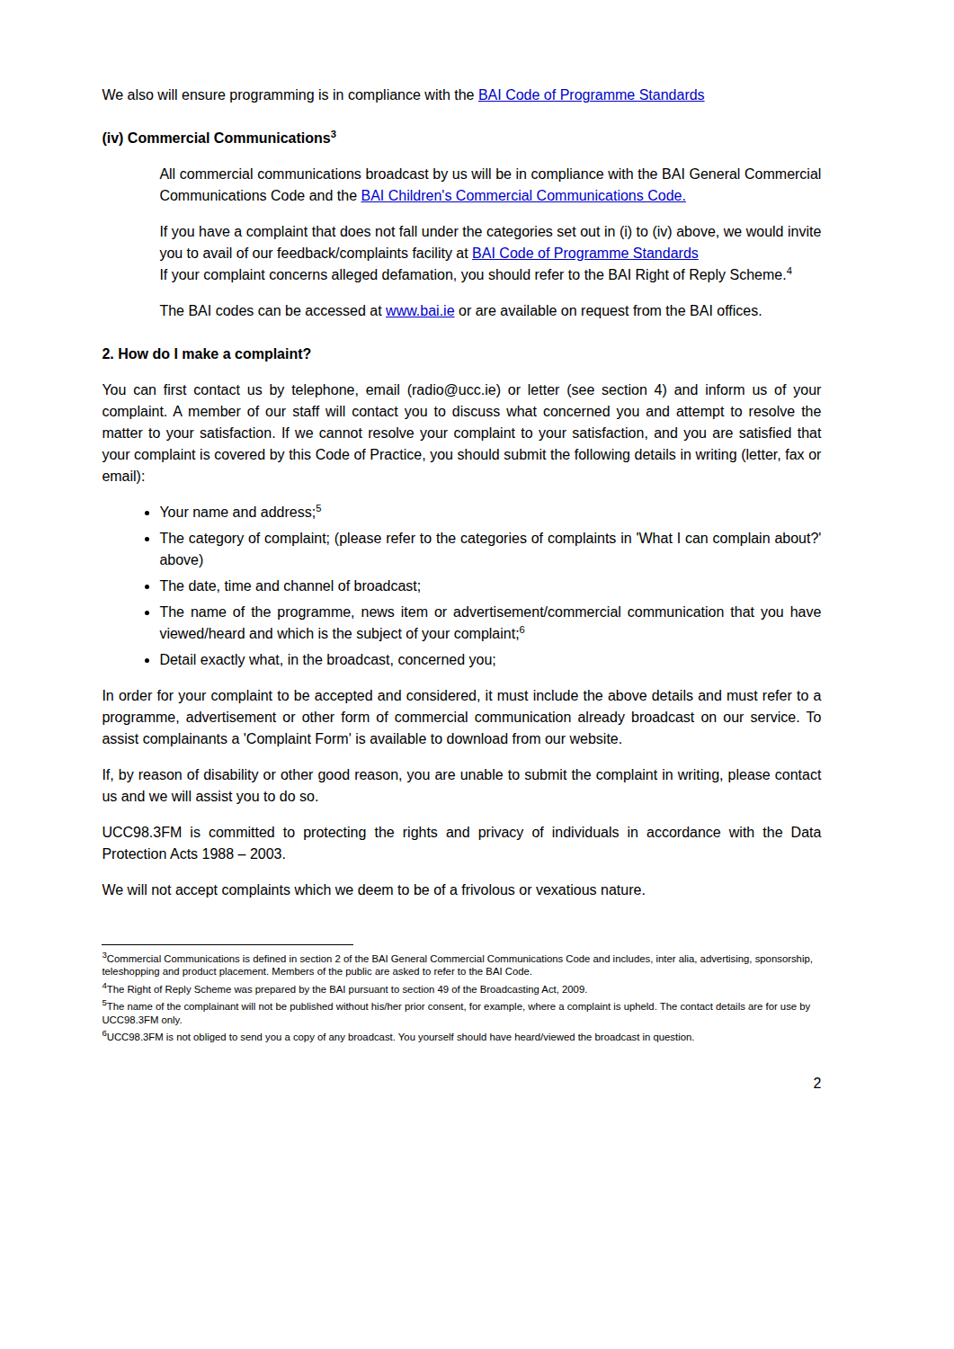We also will ensure programming is in compliance with the BAI Code of Programme Standards
(iv) Commercial Communications3
All commercial communications broadcast by us will be in compliance with the BAI General Commercial Communications Code and the BAI Children's Commercial Communications Code.
If you have a complaint that does not fall under the categories set out in (i) to (iv) above, we would invite you to avail of our feedback/complaints facility at BAI Code of Programme Standards
If your complaint concerns alleged defamation, you should refer to the BAI Right of Reply Scheme.4
The BAI codes can be accessed at www.bai.ie or are available on request from the BAI offices.
2. How do I make a complaint?
You can first contact us by telephone, email (radio@ucc.ie) or letter (see section 4) and inform us of your complaint. A member of our staff will contact you to discuss what concerned you and attempt to resolve the matter to your satisfaction. If we cannot resolve your complaint to your satisfaction, and you are satisfied that your complaint is covered by this Code of Practice, you should submit the following details in writing (letter, fax or email):
Your name and address;5
The category of complaint; (please refer to the categories of complaints in 'What I can complain about?' above)
The date, time and channel of broadcast;
The name of the programme, news item or advertisement/commercial communication that you have viewed/heard and which is the subject of your complaint;6
Detail exactly what, in the broadcast, concerned you;
In order for your complaint to be accepted and considered, it must include the above details and must refer to a programme, advertisement or other form of commercial communication already broadcast on our service. To assist complainants a 'Complaint Form' is available to download from our website.
If, by reason of disability or other good reason, you are unable to submit the complaint in writing, please contact us and we will assist you to do so.
UCC98.3FM is committed to protecting the rights and privacy of individuals in accordance with the Data Protection Acts 1988 – 2003.
We will not accept complaints which we deem to be of a frivolous or vexatious nature.
3Commercial Communications is defined in section 2 of the BAI General Commercial Communications Code and includes, inter alia, advertising, sponsorship, teleshopping and product placement. Members of the public are asked to refer to the BAI Code.
4The Right of Reply Scheme was prepared by the BAI pursuant to section 49 of the Broadcasting Act, 2009.
5The name of the complainant will not be published without his/her prior consent, for example, where a complaint is upheld. The contact details are for use by UCC98.3FM only.
6UCC98.3FM is not obliged to send you a copy of any broadcast. You yourself should have heard/viewed the broadcast in question.
2